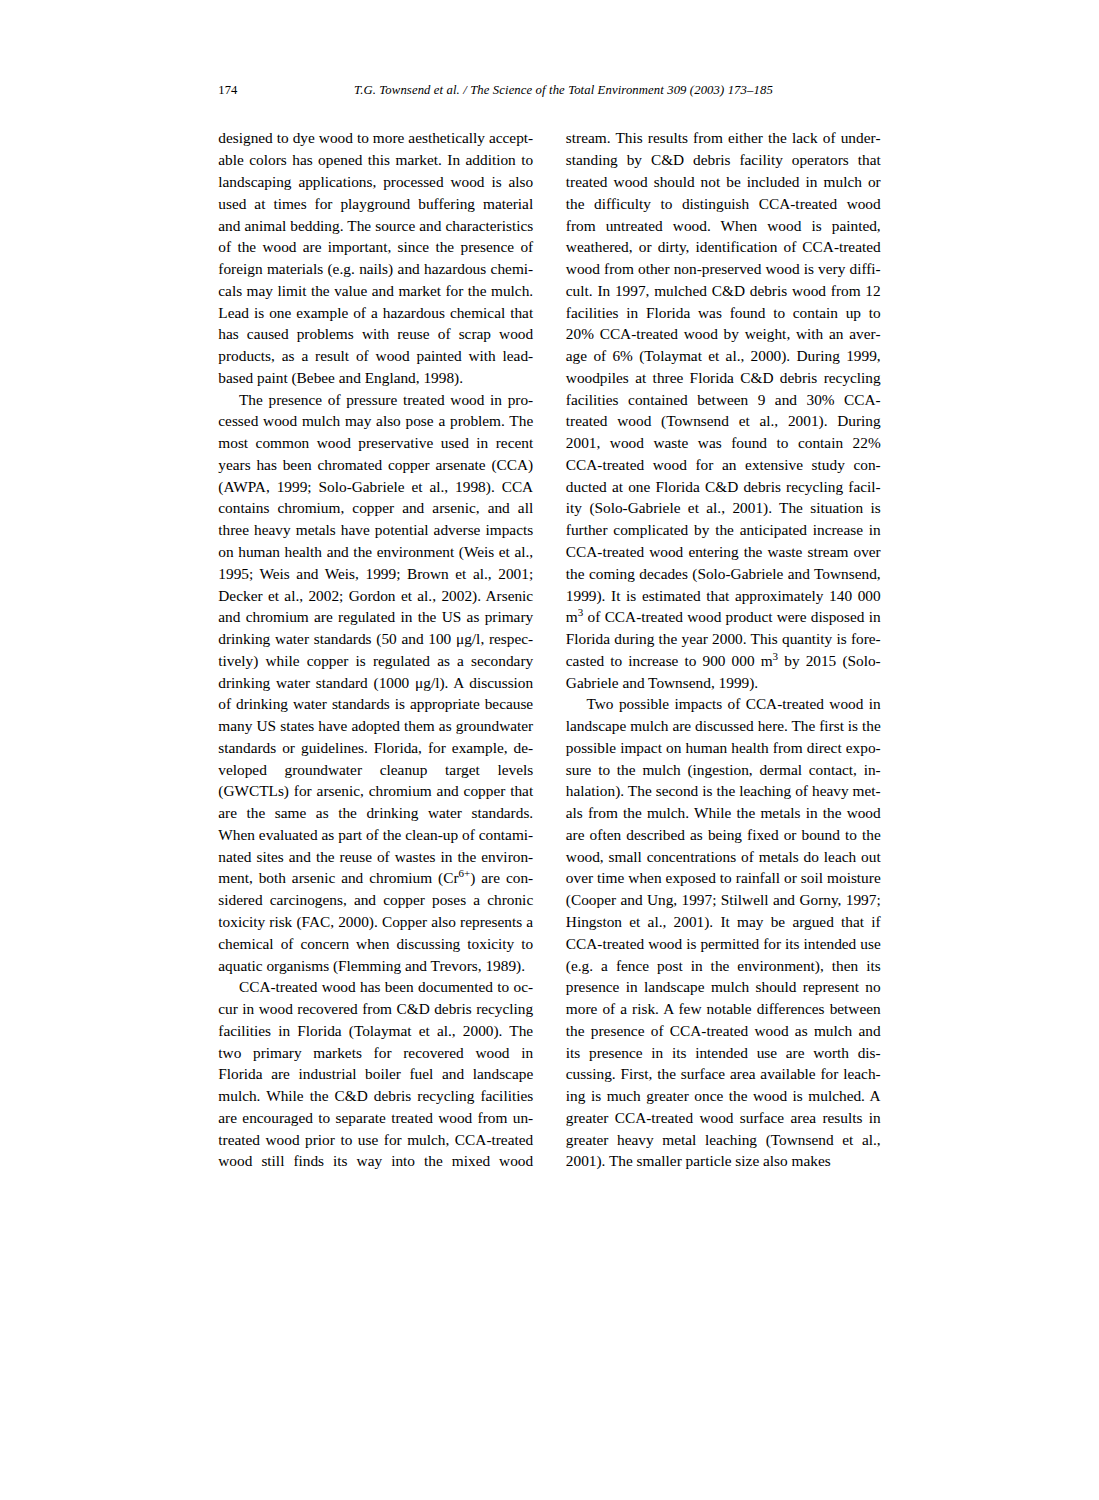174 T.G. Townsend et al. / The Science of the Total Environment 309 (2003) 173–185
designed to dye wood to more aesthetically acceptable colors has opened this market. In addition to landscaping applications, processed wood is also used at times for playground buffering material and animal bedding. The source and characteristics of the wood are important, since the presence of foreign materials (e.g. nails) and hazardous chemicals may limit the value and market for the mulch. Lead is one example of a hazardous chemical that has caused problems with reuse of scrap wood products, as a result of wood painted with lead-based paint (Bebee and England, 1998).
The presence of pressure treated wood in processed wood mulch may also pose a problem. The most common wood preservative used in recent years has been chromated copper arsenate (CCA) (AWPA, 1999; Solo-Gabriele et al., 1998). CCA contains chromium, copper and arsenic, and all three heavy metals have potential adverse impacts on human health and the environment (Weis et al., 1995; Weis and Weis, 1999; Brown et al., 2001; Decker et al., 2002; Gordon et al., 2002). Arsenic and chromium are regulated in the US as primary drinking water standards (50 and 100 μg/l, respectively) while copper is regulated as a secondary drinking water standard (1000 μg/l). A discussion of drinking water standards is appropriate because many US states have adopted them as groundwater standards or guidelines. Florida, for example, developed groundwater cleanup target levels (GWCTLs) for arsenic, chromium and copper that are the same as the drinking water standards. When evaluated as part of the clean-up of contaminated sites and the reuse of wastes in the environment, both arsenic and chromium (Cr6+) are considered carcinogens, and copper poses a chronic toxicity risk (FAC, 2000). Copper also represents a chemical of concern when discussing toxicity to aquatic organisms (Flemming and Trevors, 1989).
CCA-treated wood has been documented to occur in wood recovered from C&D debris recycling facilities in Florida (Tolaymat et al., 2000). The two primary markets for recovered wood in Florida are industrial boiler fuel and landscape mulch. While the C&D debris recycling facilities are encouraged to separate treated wood from untreated wood prior to use for mulch, CCA-treated wood still finds its way into the mixed wood stream. This results from either the lack of understanding by C&D debris facility operators that treated wood should not be included in mulch or the difficulty to distinguish CCA-treated wood from untreated wood. When wood is painted, weathered, or dirty, identification of CCA-treated wood from other non-preserved wood is very difficult. In 1997, mulched C&D debris wood from 12 facilities in Florida was found to contain up to 20% CCA-treated wood by weight, with an average of 6% (Tolaymat et al., 2000). During 1999, woodpiles at three Florida C&D debris recycling facilities contained between 9 and 30% CCA-treated wood (Townsend et al., 2001). During 2001, wood waste was found to contain 22% CCA-treated wood for an extensive study conducted at one Florida C&D debris recycling facility (Solo-Gabriele et al., 2001). The situation is further complicated by the anticipated increase in CCA-treated wood entering the waste stream over the coming decades (Solo-Gabriele and Townsend, 1999). It is estimated that approximately 140 000 m3 of CCA-treated wood product were disposed in Florida during the year 2000. This quantity is forecasted to increase to 900 000 m3 by 2015 (Solo-Gabriele and Townsend, 1999).
Two possible impacts of CCA-treated wood in landscape mulch are discussed here. The first is the possible impact on human health from direct exposure to the mulch (ingestion, dermal contact, inhalation). The second is the leaching of heavy metals from the mulch. While the metals in the wood are often described as being fixed or bound to the wood, small concentrations of metals do leach out over time when exposed to rainfall or soil moisture (Cooper and Ung, 1997; Stilwell and Gorny, 1997; Hingston et al., 2001). It may be argued that if CCA-treated wood is permitted for its intended use (e.g. a fence post in the environment), then its presence in landscape mulch should represent no more of a risk. A few notable differences between the presence of CCA-treated wood as mulch and its presence in its intended use are worth discussing. First, the surface area available for leaching is much greater once the wood is mulched. A greater CCA-treated wood surface area results in greater heavy metal leaching (Townsend et al., 2001). The smaller particle size also makes